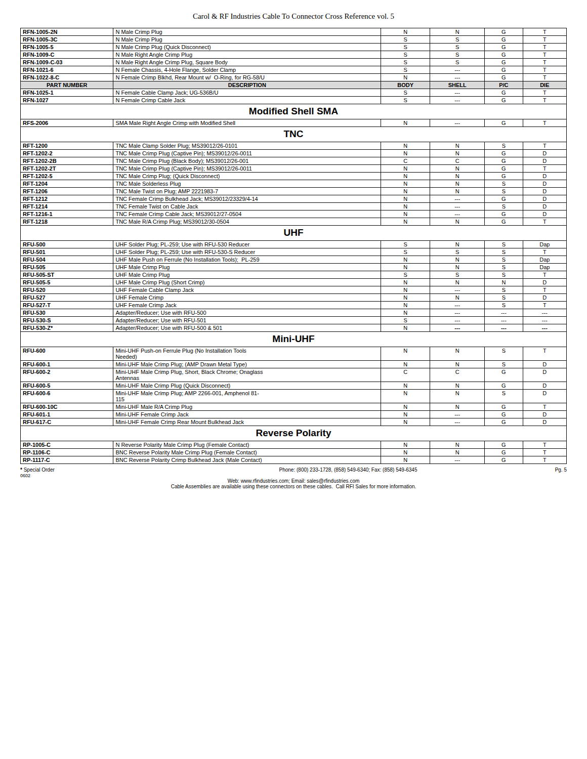Carol & RF Industries Cable To Connector Cross Reference vol. 5
| RFN-1005-2N | N Male Crimp Plug | N | N | G | T |
| RFN-1005-3C | N Male Crimp Plug | S | S | G | T |
| RFN-1005-5 | N Male Crimp Plug (Quick Disconnect) | S | S | G | T |
| RFN-1009-C | N Male Right Angle Crimp Plug | S | S | G | T |
| RFN-1009-C-03 | N Male Right Angle Crimp Plug, Square Body | S | S | G | T |
| RFN-1021-6 | N Female Chassis, 4-Hole Flange, Solder Clamp | S | --- | G | T |
| RFN-1022-8-C | N Female Crimp Blkhd, Rear Mount w/ O-Ring, for RG-58/U | N | --- | G | T |
| PART NUMBER | DESCRIPTION | BODY | SHELL | P/C | DIE |
| RFN-1025-1 | N Female Cable Clamp Jack; UG-536B/U | S | --- | G | T |
| RFN-1027 | N Female Crimp Cable Jack | S | --- | G | T |
| Modified Shell SMA |
| RFS-2006 | SMA Male Right Angle Crimp with Modified Shell | N | --- | G | T |
| TNC |
| RFT-1200 | TNC Male Clamp Solder Plug; MS39012/26-0101 | N | N | S | T |
| RFT-1202-2 | TNC Male Crimp Plug (Captive Pin); MS39012/26-0011 | N | N | G | D |
| RFT-1202-2B | TNC Male Crimp Plug (Black Body); MS39012/26-001 | C | C | G | D |
| RFT-1202-2T | TNC Male Crimp Plug (Captive Pin); MS39012/26-0011 | N | N | G | T |
| RFT-1202-5 | TNC Male Crimp Plug; (Quick Disconnect) | N | N | G | D |
| RFT-1204 | TNC Male Solderless Plug | N | N | S | D |
| RFT-1206 | TNC Male Twist on Plug; AMP 2221983-7 | N | N | S | D |
| RFT-1212 | TNC Female Crimp Bulkhead Jack; MS39012/23329/4-14 | N | --- | G | D |
| RFT-1214 | TNC Female Twist on Cable Jack | N | --- | S | D |
| RFT-1216-1 | TNC Female Crimp Cable Jack; MS39012/27-0504 | N | --- | G | D |
| RFT-1218 | TNC Male R/A Crimp Plug; MS39012/30-0504 | N | N | G | T |
| UHF |
| RFU-500 | UHF Solder Plug; PL-259; Use with RFU-530 Reducer | S | N | S | Dap |
| RFU-501 | UHF Solder Plug; PL-259; Use with RFU-530-S Reducer | S | S | S | T |
| RFU-504 | UHF Male Push on Ferrule (No Installation Tools); PL-259 | N | N | S | Dap |
| RFU-505 | UHF Male Crimp Plug | N | N | S | Dap |
| RFU-505-ST | UHF Male Crimp Plug | S | S | S | T |
| RFU-505-5 | UHF Male Crimp Plug (Short Crimp) | N | N | N | D |
| RFU-520 | UHF Female Cable Clamp Jack | N | --- | S | T |
| RFU-527 | UHF Female Crimp | N | N | S | D |
| RFU-527-T | UHF Female Crimp Jack | N | --- | S | T |
| RFU-530 | Adapter/Reducer; Use with RFU-500 | N | --- | --- | --- |
| RFU-530-S | Adapter/Reducer; Use with RFU-501 | S | --- | --- | --- |
| RFU-530-Z* | Adapter/Reducer; Use with RFU-500 & 501 | N | --- | --- | --- |
| Mini-UHF |
| RFU-600 | Mini-UHF Push-on Ferrule Plug (No Installation Tools Needed) | N | N | S | T |
| RFU-600-1 | Mini-UHF Male Crimp Plug; (AMP Drawn Metal Type) | N | N | S | D |
| RFU-600-2 | Mini-UHF Male Crimp Plug, Short, Black Chrome; Onaglass Antennas | C | C | G | D |
| RFU-600-5 | Mini-UHF Male Crimp Plug (Quick Disconnect) | N | N | G | D |
| RFU-600-6 | Mini-UHF Male Crimp Plug; AMP 2266-001, Amphenol 81- 115 | N | N | S | D |
| RFU-600-10C | Mini-UHF Male R/A Crimp Plug | N | N | G | T |
| RFU-601-1 | Mini-UHF Female Crimp Jack | N | --- | G | D |
| RFU-617-C | Mini-UHF Female Crimp Rear Mount Bulkhead Jack | N | --- | G | D |
| Reverse Polarity |
| RP-1005-C | N Reverse Polarity Male Crimp Plug (Female Contact) | N | N | G | T |
| RP-1106-C | BNC Reverse Polarity Male Crimp Plug (Female Contact) | N | N | G | T |
| RP-1117-C | BNC Reverse Polarity Crimp Bulkhead Jack (Male Contact) | N | --- | G | T |
* Special Order
0602
Pg. 5
Phone: (800) 233-1728, (858) 549-6340; Fax: (858) 549-6345
Web: www.rfindustries.com; Email: sales@rfindustries.com
Cable Assemblies are available using these connectors on these cables. Call RFI Sales for more information.